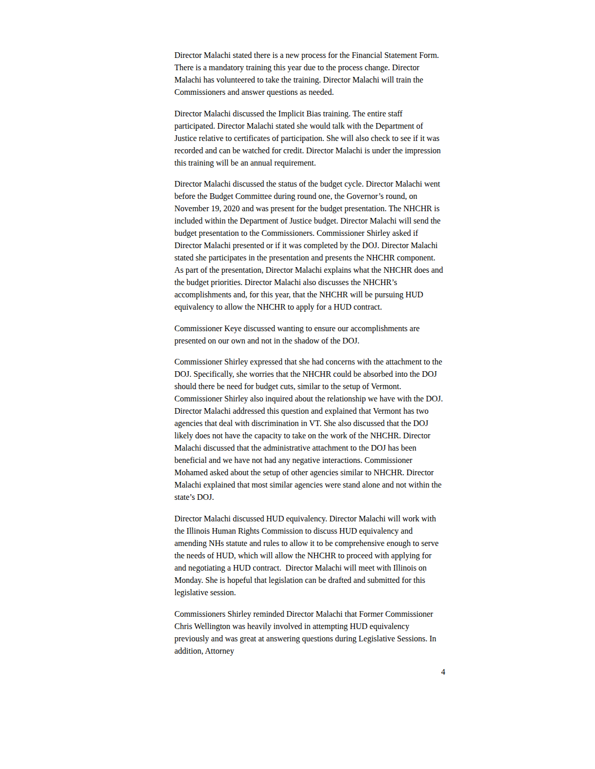Director Malachi stated there is a new process for the Financial Statement Form. There is a mandatory training this year due to the process change. Director Malachi has volunteered to take the training. Director Malachi will train the Commissioners and answer questions as needed.
Director Malachi discussed the Implicit Bias training. The entire staff participated. Director Malachi stated she would talk with the Department of Justice relative to certificates of participation. She will also check to see if it was recorded and can be watched for credit. Director Malachi is under the impression this training will be an annual requirement.
Director Malachi discussed the status of the budget cycle. Director Malachi went before the Budget Committee during round one, the Governor’s round, on November 19, 2020 and was present for the budget presentation. The NHCHR is included within the Department of Justice budget. Director Malachi will send the budget presentation to the Commissioners. Commissioner Shirley asked if Director Malachi presented or if it was completed by the DOJ. Director Malachi stated she participates in the presentation and presents the NHCHR component. As part of the presentation, Director Malachi explains what the NHCHR does and the budget priorities. Director Malachi also discusses the NHCHR’s accomplishments and, for this year, that the NHCHR will be pursuing HUD equivalency to allow the NHCHR to apply for a HUD contract.
Commissioner Keye discussed wanting to ensure our accomplishments are presented on our own and not in the shadow of the DOJ.
Commissioner Shirley expressed that she had concerns with the attachment to the DOJ. Specifically, she worries that the NHCHR could be absorbed into the DOJ should there be need for budget cuts, similar to the setup of Vermont. Commissioner Shirley also inquired about the relationship we have with the DOJ. Director Malachi addressed this question and explained that Vermont has two agencies that deal with discrimination in VT. She also discussed that the DOJ likely does not have the capacity to take on the work of the NHCHR. Director Malachi discussed that the administrative attachment to the DOJ has been beneficial and we have not had any negative interactions. Commissioner Mohamed asked about the setup of other agencies similar to NHCHR. Director Malachi explained that most similar agencies were stand alone and not within the state’s DOJ.
Director Malachi discussed HUD equivalency. Director Malachi will work with the Illinois Human Rights Commission to discuss HUD equivalency and amending NHs statute and rules to allow it to be comprehensive enough to serve the needs of HUD, which will allow the NHCHR to proceed with applying for and negotiating a HUD contract. Director Malachi will meet with Illinois on Monday. She is hopeful that legislation can be drafted and submitted for this legislative session.
Commissioners Shirley reminded Director Malachi that Former Commissioner Chris Wellington was heavily involved in attempting HUD equivalency previously and was great at answering questions during Legislative Sessions. In addition, Attorney
4